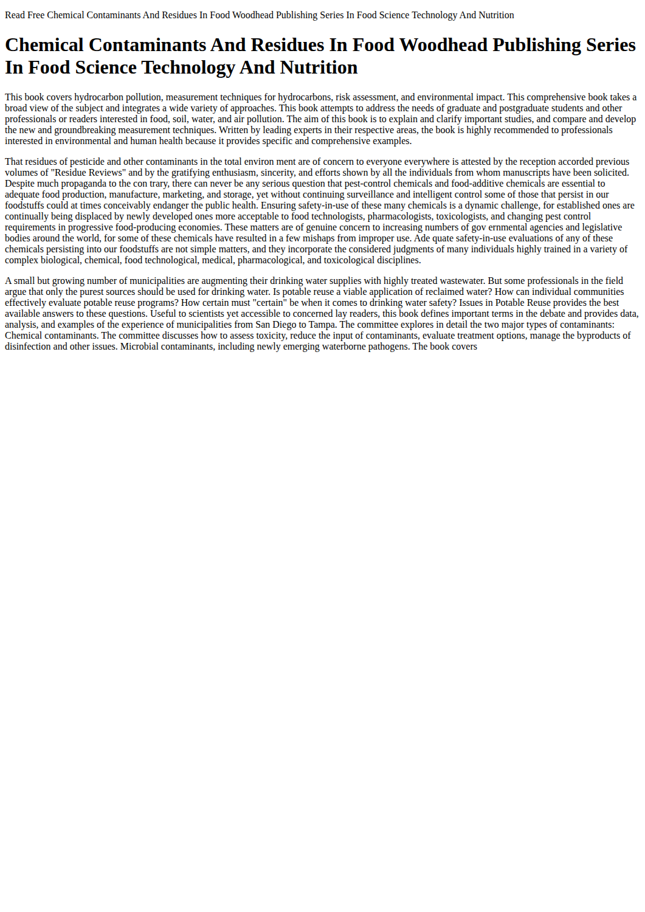Read Free Chemical Contaminants And Residues In Food Woodhead Publishing Series In Food Science Technology And Nutrition
Chemical Contaminants And Residues In Food Woodhead Publishing Series In Food Science Technology And Nutrition
This book covers hydrocarbon pollution, measurement techniques for hydrocarbons, risk assessment, and environmental impact. This comprehensive book takes a broad view of the subject and integrates a wide variety of approaches. This book attempts to address the needs of graduate and postgraduate students and other professionals or readers interested in food, soil, water, and air pollution. The aim of this book is to explain and clarify important studies, and compare and develop the new and groundbreaking measurement techniques. Written by leading experts in their respective areas, the book is highly recommended to professionals interested in environmental and human health because it provides specific and comprehensive examples.
That residues of pesticide and other contaminants in the total environ ment are of concern to everyone everywhere is attested by the reception accorded previous volumes of "Residue Reviews" and by the gratifying enthusiasm, sincerity, and efforts shown by all the individuals from whom manuscripts have been solicited. Despite much propaganda to the con trary, there can never be any serious question that pest-control chemicals and food-additive chemicals are essential to adequate food production, manufacture, marketing, and storage, yet without continuing surveillance and intelligent control some of those that persist in our foodstuffs could at times conceivably endanger the public health. Ensuring safety-in-use of these many chemicals is a dynamic challenge, for established ones are continually being displaced by newly developed ones more acceptable to food technologists, pharmacologists, toxicologists, and changing pest control requirements in progressive food-producing economies. These matters are of genuine concern to increasing numbers of gov ernmental agencies and legislative bodies around the world, for some of these chemicals have resulted in a few mishaps from improper use. Ade quate safety-in-use evaluations of any of these chemicals persisting into our foodstuffs are not simple matters, and they incorporate the considered judgments of many individuals highly trained in a variety of complex biological, chemical, food technological, medical, pharmacological, and toxicological disciplines.
A small but growing number of municipalities are augmenting their drinking water supplies with highly treated wastewater. But some professionals in the field argue that only the purest sources should be used for drinking water. Is potable reuse a viable application of reclaimed water? How can individual communities effectively evaluate potable reuse programs? How certain must "certain" be when it comes to drinking water safety? Issues in Potable Reuse provides the best available answers to these questions. Useful to scientists yet accessible to concerned lay readers, this book defines important terms in the debate and provides data, analysis, and examples of the experience of municipalities from San Diego to Tampa. The committee explores in detail the two major types of contaminants: Chemical contaminants. The committee discusses how to assess toxicity, reduce the input of contaminants, evaluate treatment options, manage the byproducts of disinfection and other issues. Microbial contaminants, including newly emerging waterborne pathogens. The book covers